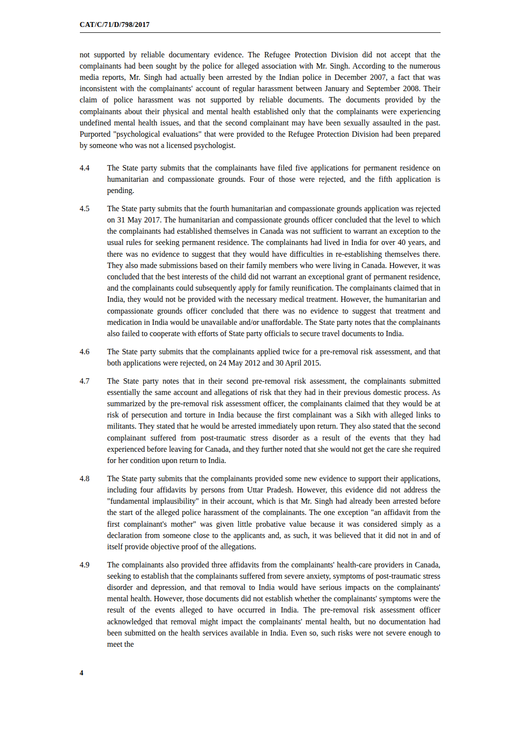CAT/C/71/D/798/2017
not supported by reliable documentary evidence. The Refugee Protection Division did not accept that the complainants had been sought by the police for alleged association with Mr. Singh. According to the numerous media reports, Mr. Singh had actually been arrested by the Indian police in December 2007, a fact that was inconsistent with the complainants' account of regular harassment between January and September 2008. Their claim of police harassment was not supported by reliable documents. The documents provided by the complainants about their physical and mental health established only that the complainants were experiencing undefined mental health issues, and that the second complainant may have been sexually assaulted in the past. Purported "psychological evaluations" that were provided to the Refugee Protection Division had been prepared by someone who was not a licensed psychologist.
4.4
The State party submits that the complainants have filed five applications for permanent residence on humanitarian and compassionate grounds. Four of those were rejected, and the fifth application is pending.
4.5
The State party submits that the fourth humanitarian and compassionate grounds application was rejected on 31 May 2017. The humanitarian and compassionate grounds officer concluded that the level to which the complainants had established themselves in Canada was not sufficient to warrant an exception to the usual rules for seeking permanent residence. The complainants had lived in India for over 40 years, and there was no evidence to suggest that they would have difficulties in re-establishing themselves there. They also made submissions based on their family members who were living in Canada. However, it was concluded that the best interests of the child did not warrant an exceptional grant of permanent residence, and the complainants could subsequently apply for family reunification. The complainants claimed that in India, they would not be provided with the necessary medical treatment. However, the humanitarian and compassionate grounds officer concluded that there was no evidence to suggest that treatment and medication in India would be unavailable and/or unaffordable. The State party notes that the complainants also failed to cooperate with efforts of State party officials to secure travel documents to India.
4.6
The State party submits that the complainants applied twice for a pre-removal risk assessment, and that both applications were rejected, on 24 May 2012 and 30 April 2015.
4.7
The State party notes that in their second pre-removal risk assessment, the complainants submitted essentially the same account and allegations of risk that they had in their previous domestic process. As summarized by the pre-removal risk assessment officer, the complainants claimed that they would be at risk of persecution and torture in India because the first complainant was a Sikh with alleged links to militants. They stated that he would be arrested immediately upon return. They also stated that the second complainant suffered from post-traumatic stress disorder as a result of the events that they had experienced before leaving for Canada, and they further noted that she would not get the care she required for her condition upon return to India.
4.8
The State party submits that the complainants provided some new evidence to support their applications, including four affidavits by persons from Uttar Pradesh. However, this evidence did not address the "fundamental implausibility" in their account, which is that Mr. Singh had already been arrested before the start of the alleged police harassment of the complainants. The one exception "an affidavit from the first complainant's mother" was given little probative value because it was considered simply as a declaration from someone close to the applicants and, as such, it was believed that it did not in and of itself provide objective proof of the allegations.
4.9
The complainants also provided three affidavits from the complainants' health-care providers in Canada, seeking to establish that the complainants suffered from severe anxiety, symptoms of post-traumatic stress disorder and depression, and that removal to India would have serious impacts on the complainants' mental health. However, those documents did not establish whether the complainants' symptoms were the result of the events alleged to have occurred in India. The pre-removal risk assessment officer acknowledged that removal might impact the complainants' mental health, but no documentation had been submitted on the health services available in India. Even so, such risks were not severe enough to meet the
4